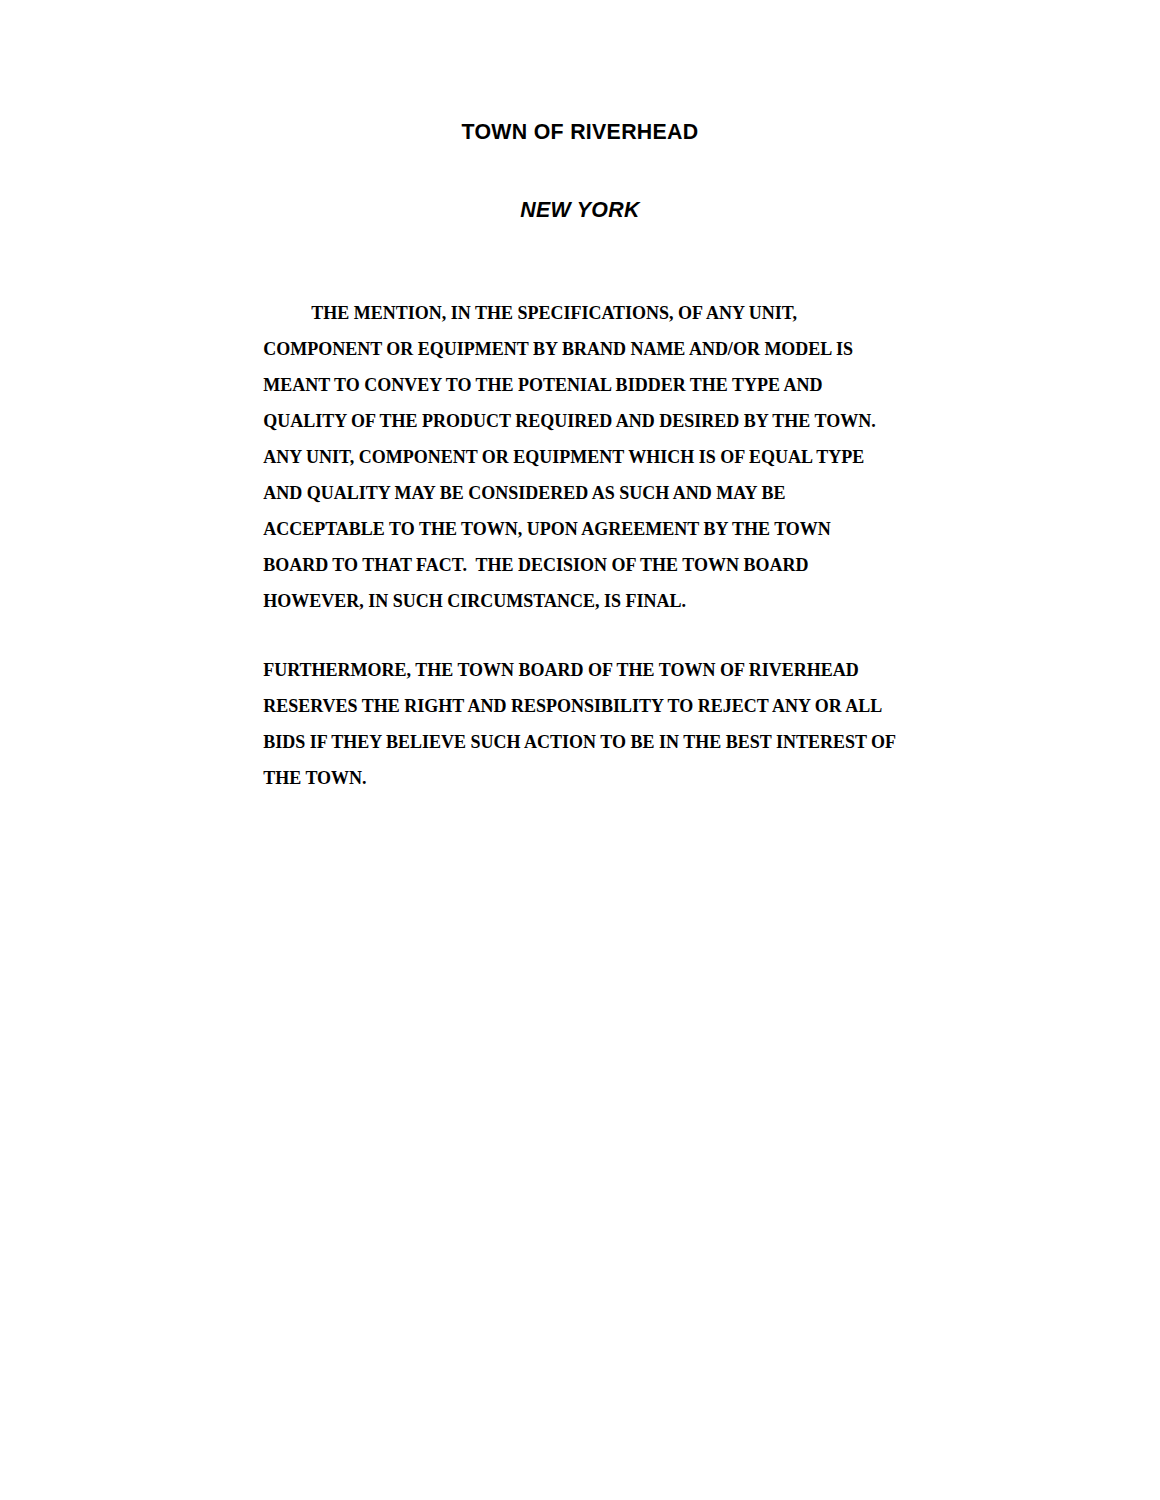TOWN OF RIVERHEAD
NEW YORK
THE MENTION, IN THE SPECIFICATIONS, OF ANY UNIT, COMPONENT OR EQUIPMENT BY BRAND NAME AND/OR MODEL IS MEANT TO CONVEY TO THE POTENIAL BIDDER THE TYPE AND QUALITY OF THE PRODUCT REQUIRED AND DESIRED BY THE TOWN. ANY UNIT, COMPONENT OR EQUIPMENT WHICH IS OF EQUAL TYPE AND QUALITY MAY BE CONSIDERED AS SUCH AND MAY BE ACCEPTABLE TO THE TOWN, UPON AGREEMENT BY THE TOWN BOARD TO THAT FACT. THE DECISION OF THE TOWN BOARD HOWEVER, IN SUCH CIRCUMSTANCE, IS FINAL.
FURTHERMORE, THE TOWN BOARD OF THE TOWN OF RIVERHEAD RESERVES THE RIGHT AND RESPONSIBILITY TO REJECT ANY OR ALL BIDS IF THEY BELIEVE SUCH ACTION TO BE IN THE BEST INTEREST OF THE TOWN.